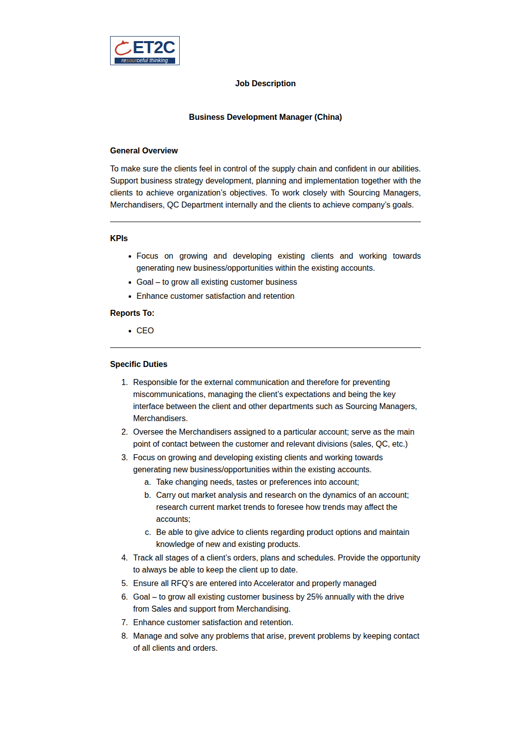ET2C
resourceful thinking
Job Description
Business Development Manager (China)
General Overview
To make sure the clients feel in control of the supply chain and confident in our abilities. Support business strategy development, planning and implementation together with the clients to achieve organization’s objectives. To work closely with Sourcing Managers, Merchandisers, QC Department internally and the clients to achieve company’s goals.
KPIs
Focus on growing and developing existing clients and working towards generating new business/opportunities within the existing accounts.
Goal – to grow all existing customer business
Enhance customer satisfaction and retention
Reports To:
CEO
Specific Duties
Responsible for the external communication and therefore for preventing miscommunications, managing the client’s expectations and being the key interface between the client and other departments such as Sourcing Managers, Merchandisers.
Oversee the Merchandisers assigned to a particular account; serve as the main point of contact between the customer and relevant divisions (sales, QC, etc.)
Focus on growing and developing existing clients and working towards generating new business/opportunities within the existing accounts.
Take changing needs, tastes or preferences into account;
Carry out market analysis and research on the dynamics of an account; research current market trends to foresee how trends may affect the accounts;
Be able to give advice to clients regarding product options and maintain knowledge of new and existing products.
Track all stages of a client’s orders, plans and schedules. Provide the opportunity to always be able to keep the client up to date.
Ensure all RFQ’s are entered into Accelerator and properly managed
Goal – to grow all existing customer business by 25% annually with the drive from Sales and support from Merchandising.
Enhance customer satisfaction and retention.
Manage and solve any problems that arise, prevent problems by keeping contact of all clients and orders.